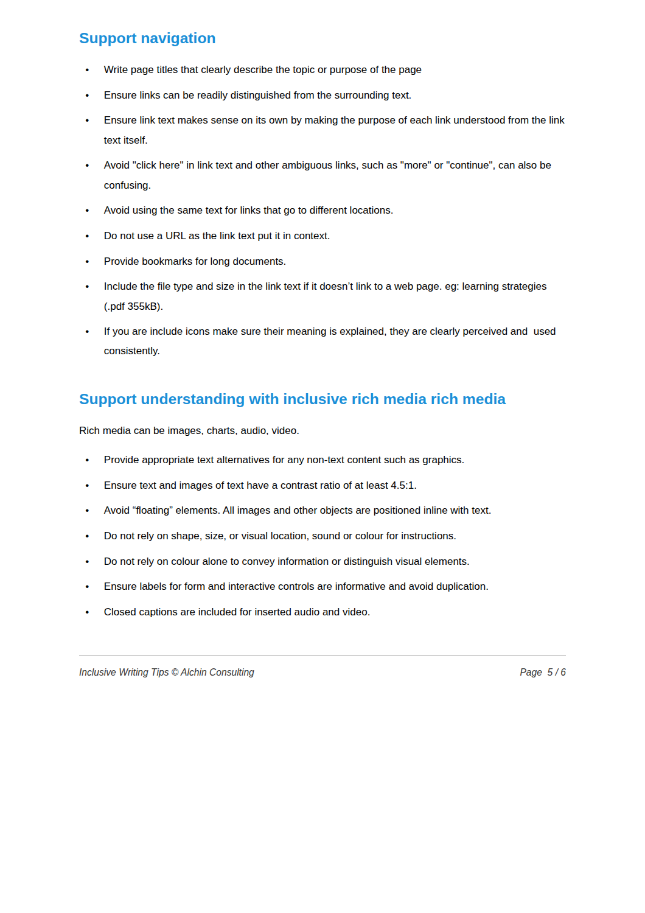Support navigation
Write page titles that clearly describe the topic or purpose of the page
Ensure links can be readily distinguished from the surrounding text.
Ensure link text makes sense on its own by making the purpose of each link understood from the link text itself.
Avoid "click here" in link text and other ambiguous links, such as "more" or "continue", can also be confusing.
Avoid using the same text for links that go to different locations.
Do not use a URL as the link text put it in context.
Provide bookmarks for long documents.
Include the file type and size in the link text if it doesn’t link to a web page. eg: learning strategies (.pdf 355kB).
If you are include icons make sure their meaning is explained, they are clearly perceived and used consistently.
Support understanding with inclusive rich media rich media
Rich media can be images, charts, audio, video.
Provide appropriate text alternatives for any non-text content such as graphics.
Ensure text and images of text have a contrast ratio of at least 4.5:1.
Avoid “floating” elements. All images and other objects are positioned inline with text.
Do not rely on shape, size, or visual location, sound or colour for instructions.
Do not rely on colour alone to convey information or distinguish visual elements.
Ensure labels for form and interactive controls are informative and avoid duplication.
Closed captions are included for inserted audio and video.
Inclusive Writing Tips © Alchin Consulting Page 5 / 6